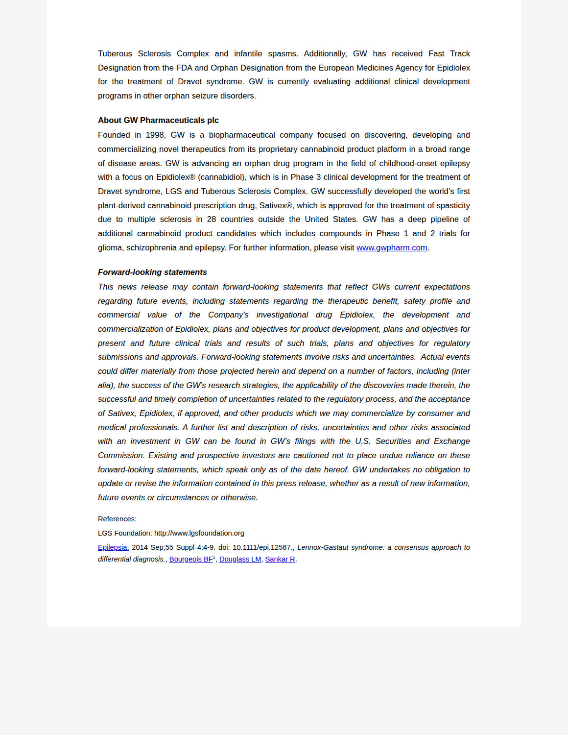Tuberous Sclerosis Complex and infantile spasms. Additionally, GW has received Fast Track Designation from the FDA and Orphan Designation from the European Medicines Agency for Epidiolex for the treatment of Dravet syndrome. GW is currently evaluating additional clinical development programs in other orphan seizure disorders.
About GW Pharmaceuticals plc
Founded in 1998, GW is a biopharmaceutical company focused on discovering, developing and commercializing novel therapeutics from its proprietary cannabinoid product platform in a broad range of disease areas. GW is advancing an orphan drug program in the field of childhood-onset epilepsy with a focus on Epidiolex® (cannabidiol), which is in Phase 3 clinical development for the treatment of Dravet syndrome, LGS and Tuberous Sclerosis Complex. GW successfully developed the world’s first plant-derived cannabinoid prescription drug, Sativex®, which is approved for the treatment of spasticity due to multiple sclerosis in 28 countries outside the United States. GW has a deep pipeline of additional cannabinoid product candidates which includes compounds in Phase 1 and 2 trials for glioma, schizophrenia and epilepsy. For further information, please visit www.gwpharm.com.
Forward-looking statements
This news release may contain forward-looking statements that reflect GWs current expectations regarding future events, including statements regarding the therapeutic benefit, safety profile and commercial value of the Company's investigational drug Epidiolex, the development and commercialization of Epidiolex, plans and objectives for product development, plans and objectives for present and future clinical trials and results of such trials, plans and objectives for regulatory submissions and approvals. Forward-looking statements involve risks and uncertainties. Actual events could differ materially from those projected herein and depend on a number of factors, including (inter alia), the success of the GW’s research strategies, the applicability of the discoveries made therein, the successful and timely completion of uncertainties related to the regulatory process, and the acceptance of Sativex, Epidiolex, if approved, and other products which we may commercialize by consumer and medical professionals. A further list and description of risks, uncertainties and other risks associated with an investment in GW can be found in GW’s filings with the U.S. Securities and Exchange Commission. Existing and prospective investors are cautioned not to place undue reliance on these forward-looking statements, which speak only as of the date hereof. GW undertakes no obligation to update or revise the information contained in this press release, whether as a result of new information, future events or circumstances or otherwise.
References:
LGS Foundation: http://www.lgsfoundation.org
Epilepsia. 2014 Sep;55 Suppl 4:4-9. doi: 10.1111/epi.12567., Lennox-Gastaut syndrome: a consensus approach to differential diagnosis., Bourgeois BF1, Douglass LM, Sankar R.